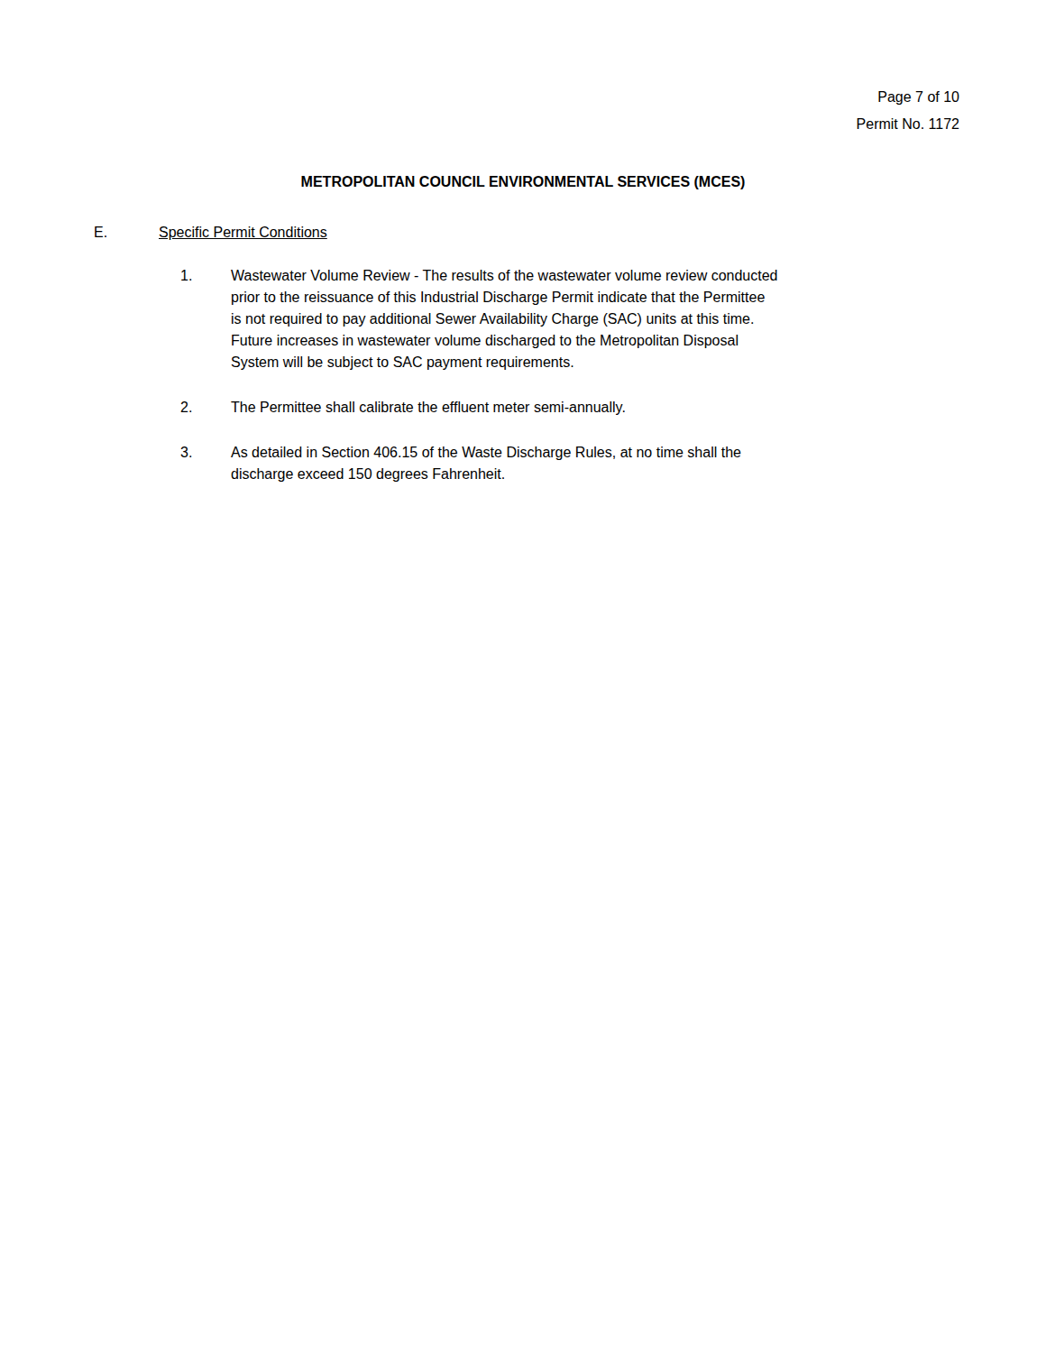Page 7 of 10
Permit No. 1172
METROPOLITAN COUNCIL ENVIRONMENTAL SERVICES (MCES)
E.
Specific Permit Conditions
Wastewater Volume Review - The results of the wastewater volume review conducted prior to the reissuance of this Industrial Discharge Permit indicate that the Permittee is not required to pay additional Sewer Availability Charge (SAC) units at this time. Future increases in wastewater volume discharged to the Metropolitan Disposal System will be subject to SAC payment requirements.
The Permittee shall calibrate the effluent meter semi-annually.
As detailed in Section 406.15 of the Waste Discharge Rules, at no time shall the discharge exceed 150 degrees Fahrenheit.